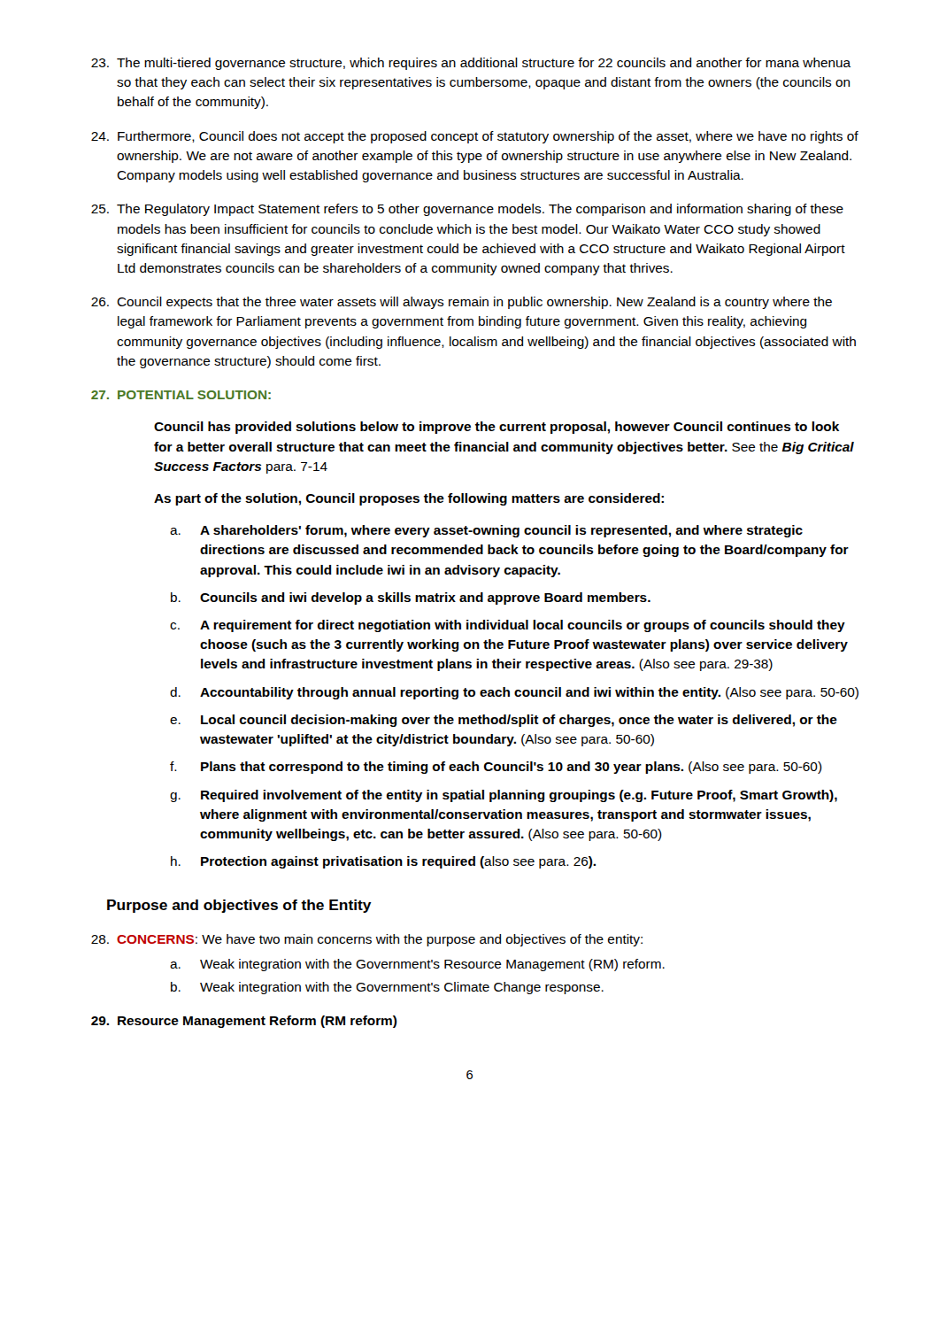23. The multi-tiered governance structure, which requires an additional structure for 22 councils and another for mana whenua so that they each can select their six representatives is cumbersome, opaque and distant from the owners (the councils on behalf of the community).
24. Furthermore, Council does not accept the proposed concept of statutory ownership of the asset, where we have no rights of ownership. We are not aware of another example of this type of ownership structure in use anywhere else in New Zealand. Company models using well established governance and business structures are successful in Australia.
25. The Regulatory Impact Statement refers to 5 other governance models. The comparison and information sharing of these models has been insufficient for councils to conclude which is the best model. Our Waikato Water CCO study showed significant financial savings and greater investment could be achieved with a CCO structure and Waikato Regional Airport Ltd demonstrates councils can be shareholders of a community owned company that thrives.
26. Council expects that the three water assets will always remain in public ownership. New Zealand is a country where the legal framework for Parliament prevents a government from binding future government. Given this reality, achieving community governance objectives (including influence, localism and wellbeing) and the financial objectives (associated with the governance structure) should come first.
27. POTENTIAL SOLUTION:
Council has provided solutions below to improve the current proposal, however Council continues to look for a better overall structure that can meet the financial and community objectives better. See the Big Critical Success Factors para. 7-14
As part of the solution, Council proposes the following matters are considered:
a. A shareholders' forum, where every asset-owning council is represented, and where strategic directions are discussed and recommended back to councils before going to the Board/company for approval. This could include iwi in an advisory capacity.
b. Councils and iwi develop a skills matrix and approve Board members.
c. A requirement for direct negotiation with individual local councils or groups of councils should they choose (such as the 3 currently working on the Future Proof wastewater plans) over service delivery levels and infrastructure investment plans in their respective areas. (Also see para. 29-38)
d. Accountability through annual reporting to each council and iwi within the entity. (Also see para. 50-60)
e. Local council decision-making over the method/split of charges, once the water is delivered, or the wastewater 'uplifted' at the city/district boundary. (Also see para. 50-60)
f. Plans that correspond to the timing of each Council's 10 and 30 year plans. (Also see para. 50-60)
g. Required involvement of the entity in spatial planning groupings (e.g. Future Proof, Smart Growth), where alignment with environmental/conservation measures, transport and stormwater issues, community wellbeings, etc. can be better assured. (Also see para. 50-60)
h. Protection against privatisation is required (also see para. 26).
Purpose and objectives of the Entity
28. CONCERNS: We have two main concerns with the purpose and objectives of the entity:
a. Weak integration with the Government's Resource Management (RM) reform.
b. Weak integration with the Government's Climate Change response.
29. Resource Management Reform (RM reform)
6